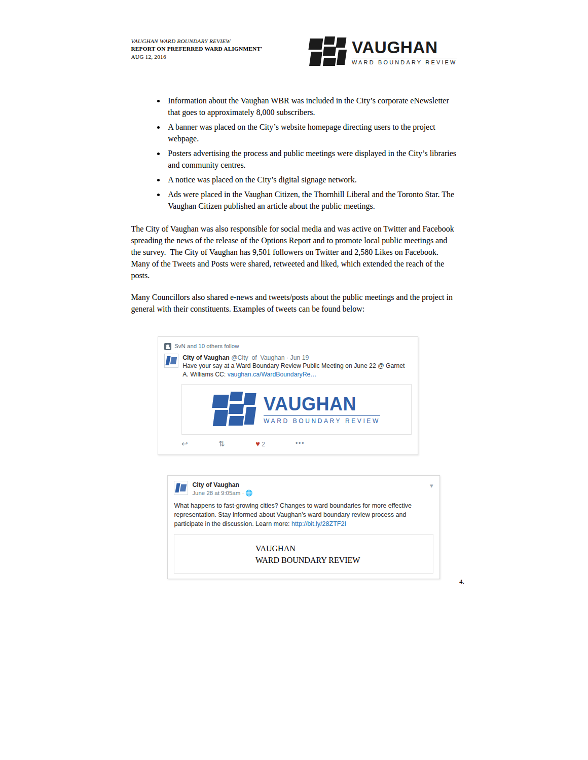Vaughan Ward Boundary Review
Report on Preferred Ward Alignment'
Aug 12, 2016
VAUGHAN
WARD BOUNDARY REVIEW
Information about the Vaughan WBR was included in the City’s corporate eNewsletter that goes to approximately 8,000 subscribers.
A banner was placed on the City’s website homepage directing users to the project webpage.
Posters advertising the process and public meetings were displayed in the City’s libraries and community centres.
A notice was placed on the City’s digital signage network.
Ads were placed in the Vaughan Citizen, the Thornhill Liberal and the Toronto Star. The Vaughan Citizen published an article about the public meetings.
The City of Vaughan was also responsible for social media and was active on Twitter and Facebook spreading the news of the release of the Options Report and to promote local public meetings and the survey. The City of Vaughan has 9,501 followers on Twitter and 2,580 Likes on Facebook. Many of the Tweets and Posts were shared, retweeted and liked, which extended the reach of the posts.
Many Councillors also shared e-news and tweets/posts about the public meetings and the project in general with their constituents. Examples of tweets can be found below:
SvN and 10 others follow
City of Vaughan @City_of_Vaughan · Jun 19
Have your say at a Ward Boundary Review Public Meeting on June 22 @ Garnet A. Williams CC: vaughan.ca/WardBoundaryRe…
VAUGHAN
WARD BOUNDARY REVIEW
↩ ⇅ ♥ 2 •••
City of Vaughan
June 28 at 9:05am · 🌐
▾
What happens to fast-growing cities? Changes to ward boundaries for more effective representation. Stay informed about Vaughan’s ward boundary review process and participate in the discussion. Learn more: http://bit.ly/28ZTF2I
VAUGHAN
WARD BOUNDARY REVIEW
4.